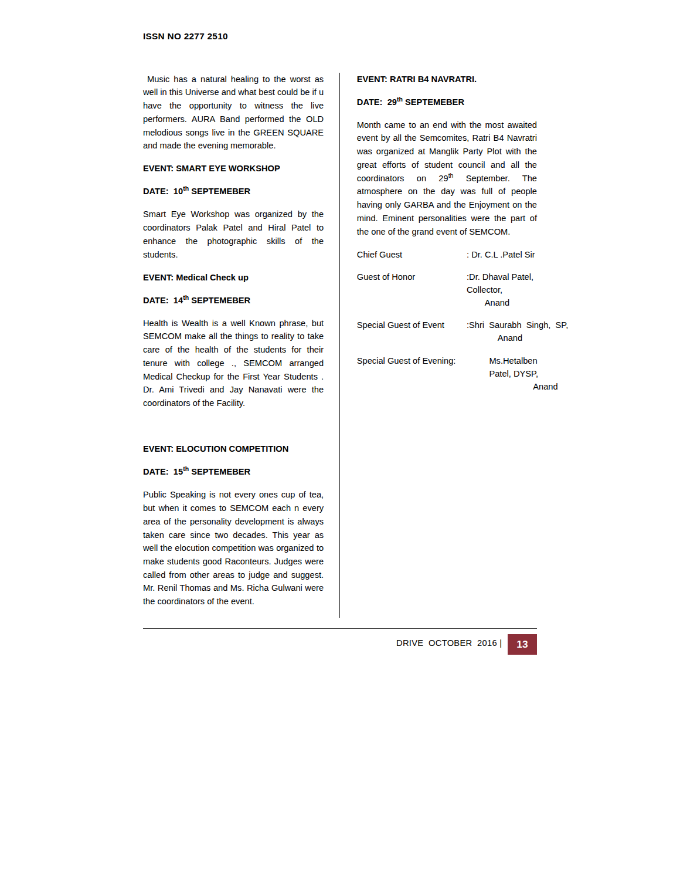ISSN NO 2277 2510
Music has a natural healing to the worst as well in this Universe and what best could be if u have the opportunity to witness the live performers. AURA Band performed the OLD melodious songs live in the GREEN SQUARE and made the evening memorable.
EVENT: SMART EYE WORKSHOP
DATE: 10th SEPTEMEBER
Smart Eye Workshop was organized by the coordinators Palak Patel and Hiral Patel to enhance the photographic skills of the students.
EVENT: Medical Check up
DATE: 14th SEPTEMEBER
Health is Wealth is a well Known phrase, but SEMCOM make all the things to reality to take care of the health of the students for their tenure with college ., SEMCOM arranged Medical Checkup for the First Year Students . Dr. Ami Trivedi and Jay Nanavati were the coordinators of the Facility.
EVENT: ELOCUTION COMPETITION
DATE: 15th SEPTEMEBER
Public Speaking is not every ones cup of tea, but when it comes to SEMCOM each n every area of the personality development is always taken care since two decades. This year as well the elocution competition was organized to make students good Raconteurs. Judges were called from other areas to judge and suggest. Mr. Renil Thomas and Ms. Richa Gulwani were the coordinators of the event.
EVENT: RATRI B4 NAVRATRI.
DATE: 29th SEPTEMEBER
Month came to an end with the most awaited event by all the Semcomites, Ratri B4 Navratri was organized at Manglik Party Plot with the great efforts of student council and all the coordinators on 29th September. The atmosphere on the day was full of people having only GARBA and the Enjoyment on the mind. Eminent personalities were the part of the one of the grand event of SEMCOM.
Chief Guest
: Dr. C.L .Patel Sir
Guest of Honor
:Dr. Dhaval Patel, Collector,Anand
Special Guest of Event
:Shri Saurabh Singh, SP,Anand
Special Guest of Evening:
Ms.Hetalben Patel, DYSP,Anand
DRIVE OCTOBER 2016 |
13